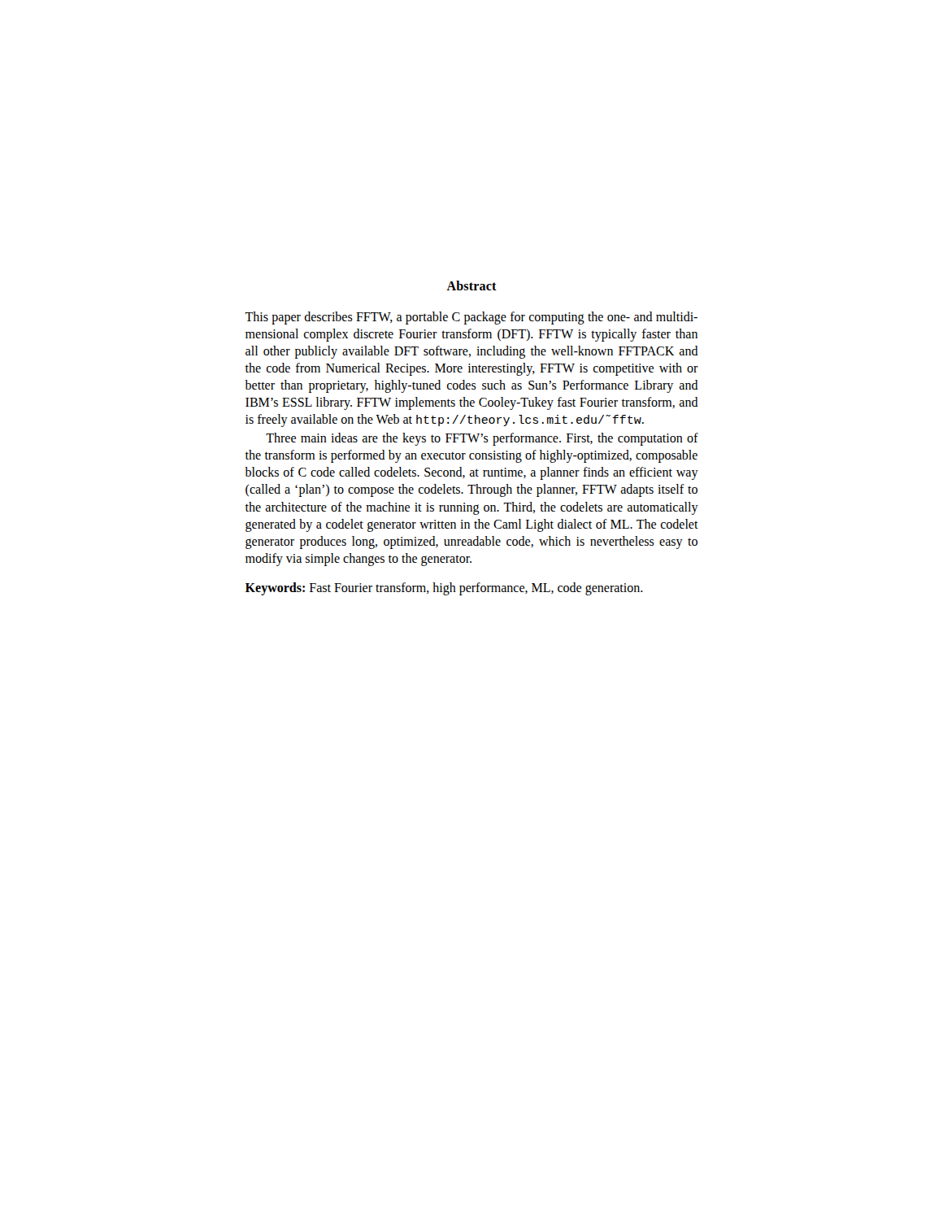Abstract
This paper describes FFTW, a portable C package for computing the one- and multidimensional complex discrete Fourier transform (DFT). FFTW is typically faster than all other publicly available DFT software, including the well-known FFTPACK and the code from Numerical Recipes. More interestingly, FFTW is competitive with or better than proprietary, highly-tuned codes such as Sun’s Performance Library and IBM’s ESSL library. FFTW implements the Cooley-Tukey fast Fourier transform, and is freely available on the Web at http://theory.lcs.mit.edu/˜fftw.
Three main ideas are the keys to FFTW’s performance. First, the computation of the transform is performed by an executor consisting of highly-optimized, composable blocks of C code called codelets. Second, at runtime, a planner finds an efficient way (called a ‘plan’) to compose the codelets. Through the planner, FFTW adapts itself to the architecture of the machine it is running on. Third, the codelets are automatically generated by a codelet generator written in the Caml Light dialect of ML. The codelet generator produces long, optimized, unreadable code, which is nevertheless easy to modify via simple changes to the generator.
Keywords: Fast Fourier transform, high performance, ML, code generation.